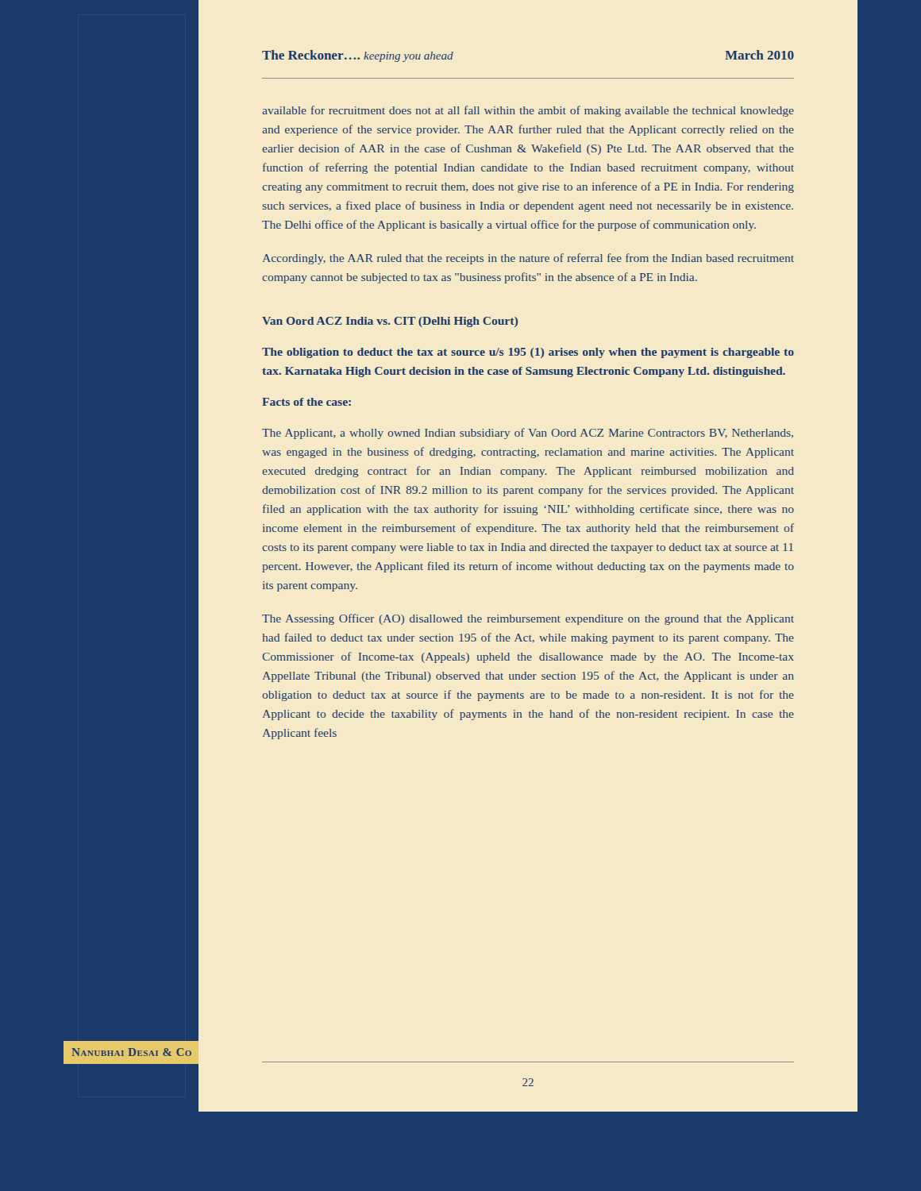Nanubhai Desai & Co
The Reckoner…. keeping you ahead
March 2010
available for recruitment does not at all fall within the ambit of making available the technical knowledge and experience of the service provider. The AAR further ruled that the Applicant correctly relied on the earlier decision of AAR in the case of Cushman & Wakefield (S) Pte Ltd. The AAR observed that the function of referring the potential Indian candidate to the Indian based recruitment company, without creating any commitment to recruit them, does not give rise to an inference of a PE in India. For rendering such services, a fixed place of business in India or dependent agent need not necessarily be in existence. The Delhi office of the Applicant is basically a virtual office for the purpose of communication only.
Accordingly, the AAR ruled that the receipts in the nature of referral fee from the Indian based recruitment company cannot be subjected to tax as "business profits" in the absence of a PE in India.
Van Oord ACZ India vs. CIT (Delhi High Court)
The obligation to deduct the tax at source u/s 195 (1) arises only when the payment is chargeable to tax. Karnataka High Court decision in the case of Samsung Electronic Company Ltd. distinguished.
Facts of the case:
The Applicant, a wholly owned Indian subsidiary of Van Oord ACZ Marine Contractors BV, Netherlands, was engaged in the business of dredging, contracting, reclamation and marine activities. The Applicant executed dredging contract for an Indian company. The Applicant reimbursed mobilization and demobilization cost of INR 89.2 million to its parent company for the services provided. The Applicant filed an application with the tax authority for issuing ‘NIL’ withholding certificate since, there was no income element in the reimbursement of expenditure. The tax authority held that the reimbursement of costs to its parent company were liable to tax in India and directed the taxpayer to deduct tax at source at 11 percent. However, the Applicant filed its return of income without deducting tax on the payments made to its parent company.
The Assessing Officer (AO) disallowed the reimbursement expenditure on the ground that the Applicant had failed to deduct tax under section 195 of the Act, while making payment to its parent company. The Commissioner of Income-tax (Appeals) upheld the disallowance made by the AO. The Income-tax Appellate Tribunal (the Tribunal) observed that under section 195 of the Act, the Applicant is under an obligation to deduct tax at source if the payments are to be made to a non-resident. It is not for the Applicant to decide the taxability of payments in the hand of the non-resident recipient. In case the Applicant feels
22